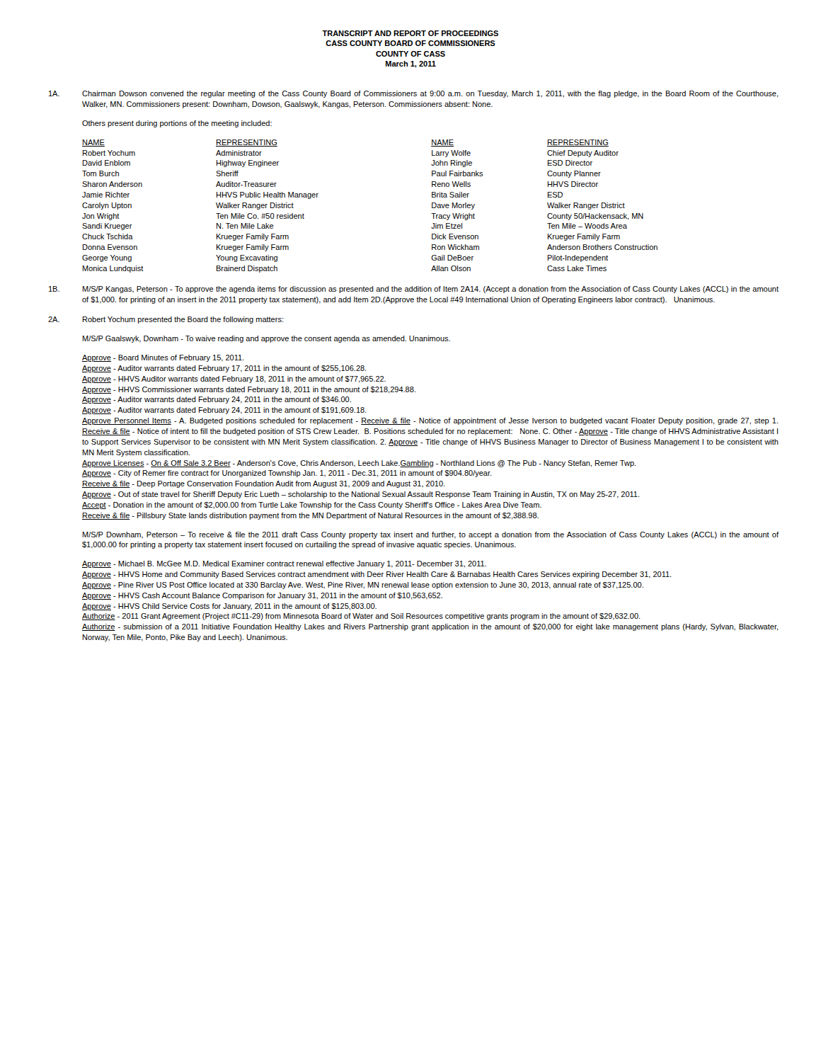TRANSCRIPT AND REPORT OF PROCEEDINGS
CASS COUNTY BOARD OF COMMISSIONERS
COUNTY OF CASS
March 1, 2011
1A.
Chairman Dowson convened the regular meeting of the Cass County Board of Commissioners at 9:00 a.m. on Tuesday, March 1, 2011, with the flag pledge, in the Board Room of the Courthouse, Walker, MN. Commissioners present: Downham, Dowson, Gaalswyk, Kangas, Peterson. Commissioners absent: None.
Others present during portions of the meeting included:
| NAME | REPRESENTING | NAME | REPRESENTING |
| --- | --- | --- | --- |
| Robert Yochum | Administrator | Larry Wolfe | Chief Deputy Auditor |
| David Enblom | Highway Engineer | John Ringle | ESD Director |
| Tom Burch | Sheriff | Paul Fairbanks | County Planner |
| Sharon Anderson | Auditor-Treasurer | Reno Wells | HHVS Director |
| Jamie Richter | HHVS Public Health Manager | Brita Sailer | ESD |
| Carolyn Upton | Walker Ranger District | Dave Morley | Walker Ranger District |
| Jon Wright | Ten Mile Co. #50 resident | Tracy Wright | County 50/Hackensack, MN |
| Sandi Krueger | N. Ten Mile Lake | Jim Etzel | Ten Mile – Woods Area |
| Chuck Tschida | Krueger Family Farm | Dick Evenson | Krueger Family Farm |
| Donna Evenson | Krueger Family Farm | Ron Wickham | Anderson Brothers Construction |
| George Young | Young Excavating | Gail DeBoer | Pilot-Independent |
| Monica Lundquist | Brainerd Dispatch | Allan Olson | Cass Lake Times |
1B.
M/S/P Kangas, Peterson - To approve the agenda items for discussion as presented and the addition of Item 2A14. (Accept a donation from the Association of Cass County Lakes (ACCL) in the amount of $1,000. for printing of an insert in the 2011 property tax statement), and add Item 2D.(Approve the Local #49 International Union of Operating Engineers labor contract). Unanimous.
2A.
Robert Yochum presented the Board the following matters:
M/S/P Gaalswyk, Downham - To waive reading and approve the consent agenda as amended. Unanimous.
Approve - Board Minutes of February 15, 2011.
Approve - Auditor warrants dated February 17, 2011 in the amount of $255,106.28.
Approve - HHVS Auditor warrants dated February 18, 2011 in the amount of $77,965.22.
Approve - HHVS Commissioner warrants dated February 18, 2011 in the amount of $218,294.88.
Approve - Auditor warrants dated February 24, 2011 in the amount of $346.00.
Approve - Auditor warrants dated February 24, 2011 in the amount of $191,609.18.
Approve Personnel Items - A. Budgeted positions scheduled for replacement - Receive & file - Notice of appointment of Jesse Iverson to budgeted vacant Floater Deputy position, grade 27, step 1. Receive & file - Notice of intent to fill the budgeted position of STS Crew Leader. B. Positions scheduled for no replacement: None. C. Other - Approve - Title change of HHVS Administrative Assistant I to Support Services Supervisor to be consistent with MN Merit System classification. 2. Approve - Title change of HHVS Business Manager to Director of Business Management I to be consistent with MN Merit System classification.
Approve Licenses - On & Off Sale 3.2 Beer - Anderson's Cove, Chris Anderson, Leech Lake.Gambling - Northland Lions @ The Pub - Nancy Stefan, Remer Twp.
Approve - City of Remer fire contract for Unorganized Township Jan. 1, 2011 - Dec.31, 2011 in amount of $904.80/year.
Receive & file - Deep Portage Conservation Foundation Audit from August 31, 2009 and August 31, 2010.
Approve - Out of state travel for Sheriff Deputy Eric Lueth – scholarship to the National Sexual Assault Response Team Training in Austin, TX on May 25-27, 2011.
Accept - Donation in the amount of $2,000.00 from Turtle Lake Township for the Cass County Sheriff's Office - Lakes Area Dive Team.
Receive & file - Pillsbury State lands distribution payment from the MN Department of Natural Resources in the amount of $2,388.98.
M/S/P Downham, Peterson – To receive & file the 2011 draft Cass County property tax insert and further, to accept a donation from the Association of Cass County Lakes (ACCL) in the amount of $1,000.00 for printing a property tax statement insert focused on curtailing the spread of invasive aquatic species. Unanimous.
Approve - Michael B. McGee M.D. Medical Examiner contract renewal effective January 1, 2011- December 31, 2011.
Approve - HHVS Home and Community Based Services contract amendment with Deer River Health Care & Barnabas Health Cares Services expiring December 31, 2011.
Approve - Pine River US Post Office located at 330 Barclay Ave. West, Pine River, MN renewal lease option extension to June 30, 2013, annual rate of $37,125.00.
Approve - HHVS Cash Account Balance Comparison for January 31, 2011 in the amount of $10,563,652.
Approve - HHVS Child Service Costs for January, 2011 in the amount of $125,803.00.
Authorize - 2011 Grant Agreement (Project #C11-29) from Minnesota Board of Water and Soil Resources competitive grants program in the amount of $29,632.00.
Authorize - submission of a 2011 Initiative Foundation Healthy Lakes and Rivers Partnership grant application in the amount of $20,000 for eight lake management plans (Hardy, Sylvan, Blackwater, Norway, Ten Mile, Ponto, Pike Bay and Leech). Unanimous.